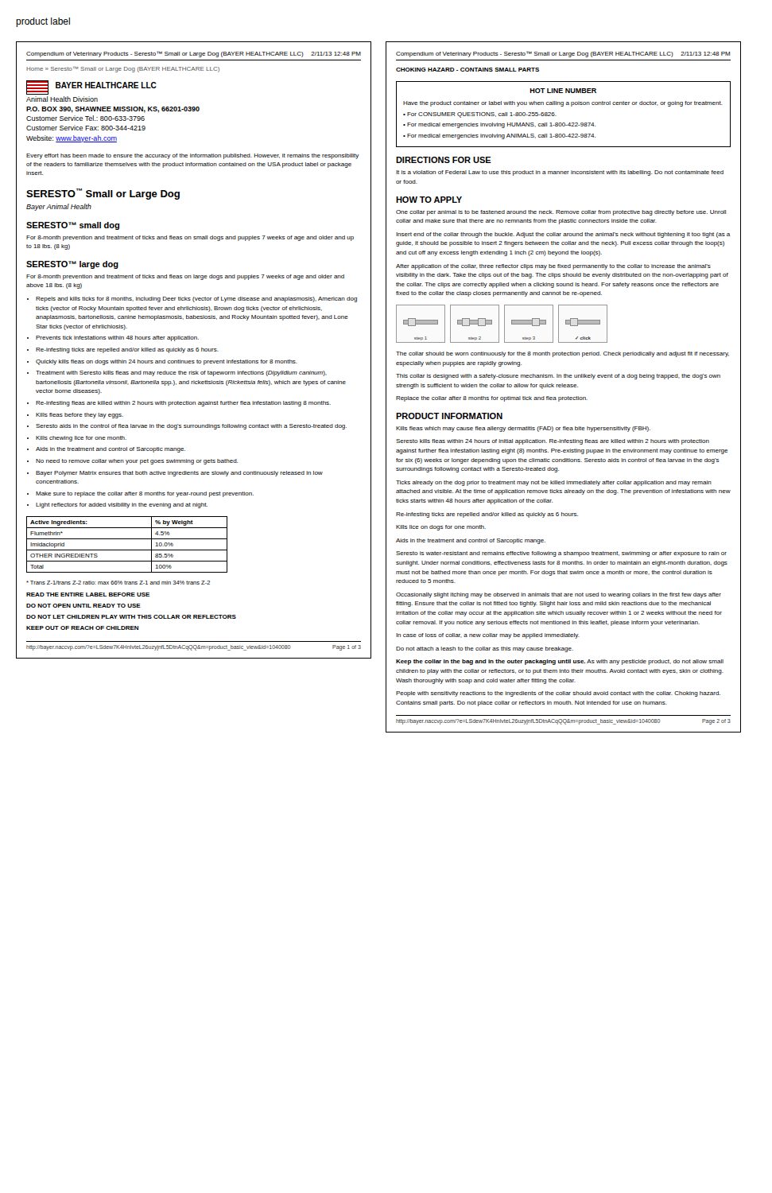product label
Compendium of Veterinary Products - Seresto™ Small or Large Dog (BAYER HEALTHCARE LLC) 2/11/13 12:48 PM
Home » Seresto™ Small or Large Dog (BAYER HEALTHCARE LLC)
BAYER HEALTHCARE LLC
Animal Health Division
P.O. BOX 390, SHAWNEE MISSION, KS, 66201-0390
Customer Service Tel.: 800-633-3796
Customer Service Fax: 800-344-4219
Website: www.bayer-ah.com
Every effort has been made to ensure the accuracy of the information published. However, it remains the responsibility of the readers to familiarize themselves with the product information contained on the USA product label or package insert.
SERESTO™ Small or Large Dog
Bayer Animal Health
SERESTO™ small dog
For 8-month prevention and treatment of ticks and fleas on small dogs and puppies 7 weeks of age and older and up to 18 lbs. (8 kg)
SERESTO™ large dog
For 8-month prevention and treatment of ticks and fleas on large dogs and puppies 7 weeks of age and older and above 18 lbs. (8 kg)
Repels and kills ticks for 8 months, including Deer ticks (vector of Lyme disease and anaplasmosis), American dog ticks (vector of Rocky Mountain spotted fever and ehrlichiosis), Brown dog ticks (vector of ehrlichiosis, anaplasmosis, bartonellosis, canine hemoplasmosis, babesiosis, and Rocky Mountain spotted fever), and Lone Star ticks (vector of ehrlichiosis).
Prevents tick infestations within 48 hours after application.
Re-infesting ticks are repelled and/or killed as quickly as 6 hours.
Quickly kills fleas on dogs within 24 hours and continues to prevent infestations for 8 months.
Treatment with Seresto kills fleas and may reduce the risk of tapeworm infections (Dipylidium caninum), bartonellosis (Bartonella vinsonii, Bartonella spp.), and rickettsiosis (Rickettsia felis), which are types of canine vector borne diseases).
Re-infesting fleas are killed within 2 hours with protection against further flea infestation lasting 8 months.
Kills fleas before they lay eggs.
Seresto aids in the control of flea larvae in the dog's surroundings following contact with a Seresto-treated dog.
Kills chewing lice for one month.
Aids in the treatment and control of Sarcoptic mange.
No need to remove collar when your pet goes swimming or gets bathed.
Bayer Polymer Matrix ensures that both active ingredients are slowly and continuously released in low concentrations.
Make sure to replace the collar after 8 months for year-round pest prevention.
Light reflectors for added visibility in the evening and at night.
| Active Ingredients: | % by Weight |
| --- | --- |
| Flumethrin* | 4.5% |
| Imidacloprid | 10.0% |
| OTHER INGREDIENTS | 85.5% |
| Total | 100% |
* Trans Z-1/trans Z-2 ratio: max 66% trans Z-1 and min 34% trans Z-2
READ THE ENTIRE LABEL BEFORE USE
DO NOT OPEN UNTIL READY TO USE
DO NOT LET CHILDREN PLAY WITH THIS COLLAR OR REFLECTORS
KEEP OUT OF REACH OF CHILDREN
http://bayer.naccvp.com/?e=LSdew7K4HnIvteL26uzyjnfL5DtnACqQQ&m=product_basic_view&id=1040080 Page 1 of 3
Compendium of Veterinary Products - Seresto™ Small or Large Dog (BAYER HEALTHCARE LLC) 2/11/13 12:48 PM
CHOKING HAZARD - CONTAINS SMALL PARTS
HOT LINE NUMBER
Have the product container or label with you when calling a poison control center or doctor, or going for treatment.
• For CONSUMER QUESTIONS, call 1-800-255-6826.
• For medical emergencies involving HUMANS, call 1-800-422-9874.
• For medical emergencies involving ANIMALS, call 1-800-422-9874.
DIRECTIONS FOR USE
It is a violation of Federal Law to use this product in a manner inconsistent with its labelling. Do not contaminate feed or food.
HOW TO APPLY
One collar per animal is to be fastened around the neck. Remove collar from protective bag directly before use. Unroll collar and make sure that there are no remnants from the plastic connectors inside the collar.
Insert end of the collar through the buckle. Adjust the collar around the animal's neck without tightening it too tight (as a guide, it should be possible to insert 2 fingers between the collar and the neck). Pull excess collar through the loop(s) and cut off any excess length extending 1 inch (2 cm) beyond the loop(s).
After application of the collar, three reflector clips may be fixed permanently to the collar to increase the animal's visibility in the dark. Take the clips out of the bag. The clips should be evenly distributed on the non-overlapping part of the collar. The clips are correctly applied when a clicking sound is heard. For safety reasons once the reflectors are fixed to the collar the clasp closes permanently and cannot be re-opened.
step 1
step 2
step 3
✓ click
The collar should be worn continuously for the 8 month protection period. Check periodically and adjust fit if necessary, especially when puppies are rapidly growing.
This collar is designed with a safety-closure mechanism. In the unlikely event of a dog being trapped, the dog's own strength is sufficient to widen the collar to allow for quick release.
Replace the collar after 8 months for optimal tick and flea protection.
PRODUCT INFORMATION
Kills fleas which may cause flea allergy dermatitis (FAD) or flea bite hypersensitivity (FBH).
Seresto kills fleas within 24 hours of initial application. Re-infesting fleas are killed within 2 hours with protection against further flea infestation lasting eight (8) months. Pre-existing pupae in the environment may continue to emerge for six (6) weeks or longer depending upon the climatic conditions. Seresto aids in control of flea larvae in the dog's surroundings following contact with a Seresto-treated dog.
Ticks already on the dog prior to treatment may not be killed immediately after collar application and may remain attached and visible. At the time of application remove ticks already on the dog. The prevention of infestations with new ticks starts within 48 hours after application of the collar.
Re-infesting ticks are repelled and/or killed as quickly as 6 hours.
Kills lice on dogs for one month.
Aids in the treatment and control of Sarcoptic mange.
Seresto is water-resistant and remains effective following a shampoo treatment, swimming or after exposure to rain or sunlight. Under normal conditions, effectiveness lasts for 8 months. In order to maintain an eight-month duration, dogs must not be bathed more than once per month. For dogs that swim once a month or more, the control duration is reduced to 5 months.
Occasionally slight itching may be observed in animals that are not used to wearing collars in the first few days after fitting. Ensure that the collar is not fitted too tightly. Slight hair loss and mild skin reactions due to the mechanical irritation of the collar may occur at the application site which usually recover within 1 or 2 weeks without the need for collar removal. If you notice any serious effects not mentioned in this leaflet, please inform your veterinarian.
In case of loss of collar, a new collar may be applied immediately.
Do not attach a leash to the collar as this may cause breakage.
Keep the collar in the bag and in the outer packaging until use. As with any pesticide product, do not allow small children to play with the collar or reflectors, or to put them into their mouths. Avoid contact with eyes, skin or clothing. Wash thoroughly with soap and cold water after fitting the collar.
People with sensitivity reactions to the ingredients of the collar should avoid contact with the collar. Choking hazard. Contains small parts. Do not place collar or reflectors in mouth. Not intended for use on humans.
http://bayer.naccvp.com/?e=LSdew7K4HnIvteL26uzyjnfL5DtnACqQQ&m=product_basic_view&id=1040080 Page 2 of 3